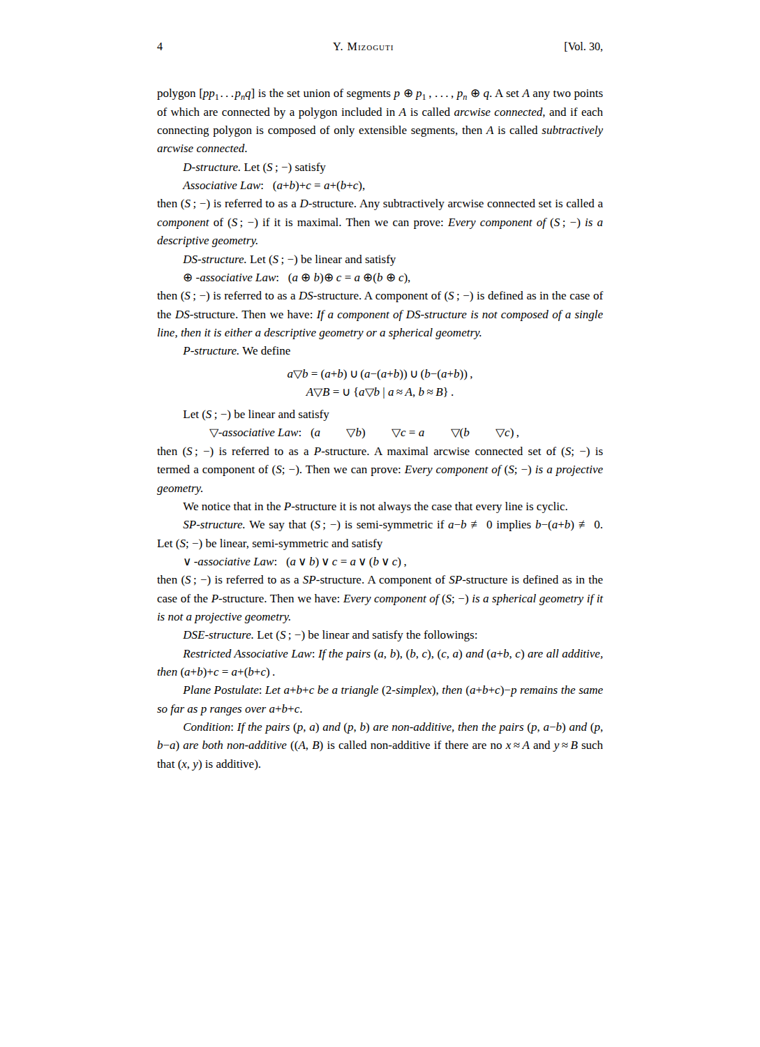4 Y. Mizoguti [Vol. 30,
polygon [pp1 . . . pnq] is the set union of segments p ⊕ p1 , . . . , pn ⊕ q. A set A any two points of which are connected by a polygon included in A is called arcwise connected, and if each connecting polygon is composed of only extensible segments, then A is called subtractively arcwise connected.
D-structure. Let (S ; −) satisfy
Associative Law: (a+b)+c = a+(b+c),
then (S ; −) is referred to as a D-structure. Any subtractively arcwise connected set is called a component of (S ; −) if it is maximal. Then we can prove: Every component of (S ; −) is a descriptive geometry.
DS-structure. Let (S ; −) be linear and satisfy
⊕ -associative Law: (a ⊕ b)⊕ c = a ⊕(b ⊕ c),
then (S ; −) is referred to as a DS-structure. A component of (S ; −) is defined as in the case of the DS-structure. Then we have: If a component of DS-structure is not composed of a single line, then it is either a descriptive geometry or a spherical geometry.
P-structure. We define
a▽b = (a+b) ∪ (a−(a+b)) ∪ (b−(a+b)) , A▽B = ∪ {a▽b | a ≈ A, b ≈ B} .
Let (S ; −) be linear and satisfy
▽-associative Law: (a▽b)▽c = a▽(b▽c) ,
then (S ; −) is referred to as a P-structure. A maximal arcwise connected set of (S; −) is termed a component of (S; −). Then we can prove: Every component of (S; −) is a projective geometry.
We notice that in the P-structure it is not always the case that every line is cyclic.
SP-structure. We say that (S ; −) is semi-symmetric if a−b ≢ 0 implies b−(a+b) ≢ 0. Let (S; −) be linear, semi-symmetric and satisfy
∨ -associative Law: (a ∨ b) ∨ c = a ∨ (b ∨ c) ,
then (S ; −) is referred to as a SP-structure. A component of SP-structure is defined as in the case of the P-structure. Then we have: Every component of (S; −) is a spherical geometry if it is not a projective geometry.
DSE-structure. Let (S ; −) be linear and satisfy the followings:
Restricted Associative Law: If the pairs (a, b), (b, c), (c, a) and (a+b, c) are all additive, then (a+b)+c = a+(b+c) .
Plane Postulate: Let a+b+c be a triangle (2-simplex), then (a+b+c)−p remains the same so far as p ranges over a+b+c.
Condition: If the pairs (p, a) and (p, b) are non-additive, then the pairs (p, a−b) and (p, b−a) are both non-additive ((A, B) is called non-additive if there are no x ≈ A and y ≈ B such that (x, y) is additive).